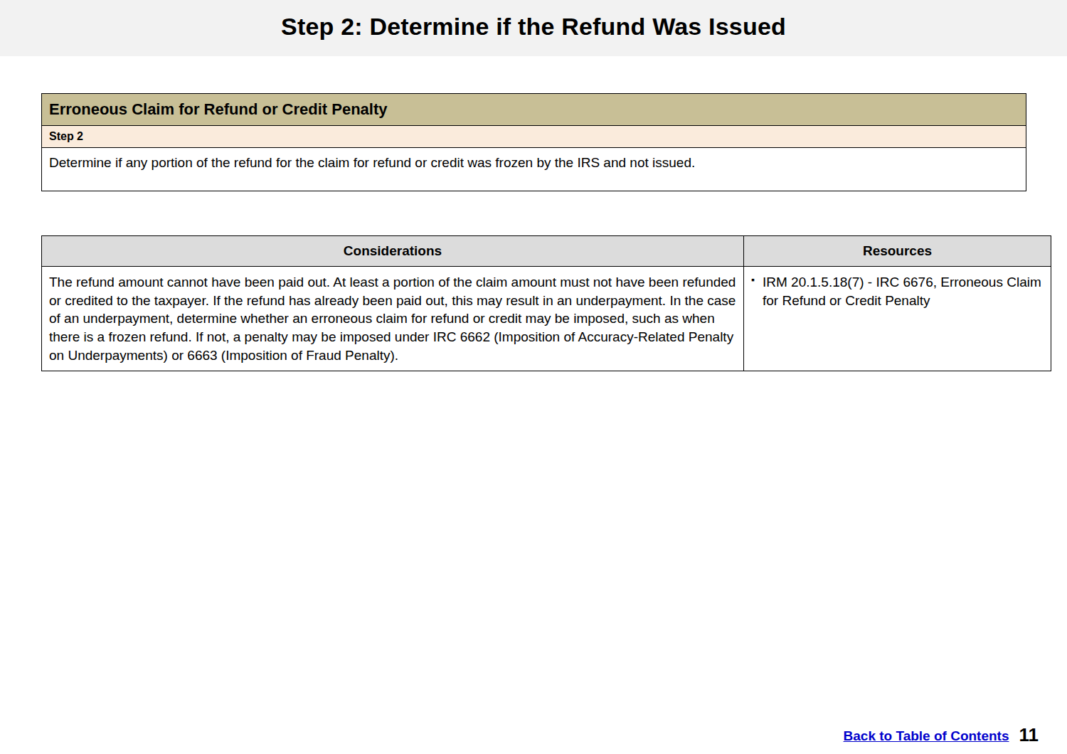Step 2: Determine if the Refund Was Issued
| Erroneous Claim for Refund or Credit Penalty |
| Step 2 |
| Determine if any portion of the refund for the claim for refund or credit was frozen by the IRS and not issued. |
| Considerations | Resources |
| --- | --- |
| The refund amount cannot have been paid out. At least a portion of the claim amount must not have been refunded or credited to the taxpayer. If the refund has already been paid out, this may result in an underpayment. In the case of an underpayment, determine whether an erroneous claim for refund or credit may be imposed, such as when there is a frozen refund. If not, a penalty may be imposed under IRC 6662 (Imposition of Accuracy-Related Penalty on Underpayments) or 6663 (Imposition of Fraud Penalty). | IRM 20.1.5.18(7) - IRC 6676, Erroneous Claim for Refund or Credit Penalty |
Back to Table of Contents 11